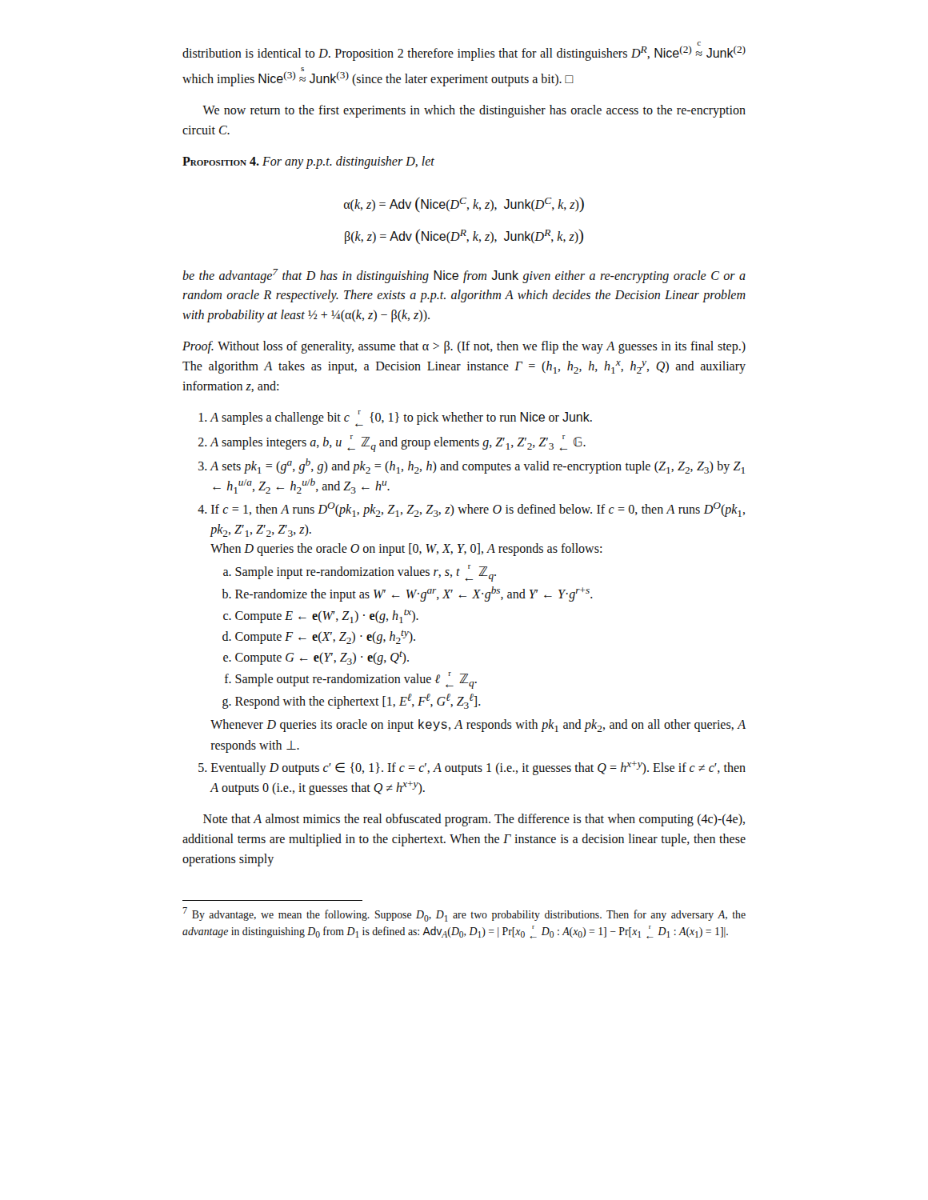distribution is identical to D. Proposition 2 therefore implies that for all distinguishers DR, Nice(2) c≈ Junk(2) which implies Nice(3) s≈ Junk(3) (since the later experiment outputs a bit). □
We now return to the first experiments in which the distinguisher has oracle access to the re-encryption circuit C.
Proposition 4. For any p.p.t. distinguisher D, let
α(k, z) = Adv (Nice(DC, k, z), Junk(DC, k, z))
β(k, z) = Adv (Nice(DR, k, z), Junk(DR, k, z))
be the advantage7 that D has in distinguishing Nice from Junk given either a re-encrypting oracle C or a random oracle R respectively. There exists a p.p.t. algorithm A which decides the Decision Linear problem with probability at least ½ + ¼(α(k, z) − β(k, z)).
Proof. Without loss of generality, assume that α > β. (If not, then we flip the way A guesses in its final step.) The algorithm A takes as input, a Decision Linear instance Γ = (h1, h2, h, h1x, h2y, Q) and auxiliary information z, and:
A samples a challenge bit c r← {0, 1} to pick whether to run Nice or Junk.
A samples integers a, b, u r← ℤq and group elements g, Z′1, Z′2, Z′3 r← 𝔾.
A sets pk1 = (ga, gb, g) and pk2 = (h1, h2, h) and computes a valid re-encryption tuple (Z1, Z2, Z3) by Z1 ← h1u/a, Z2 ← h2u/b, and Z3 ← hu.
If c = 1, then A runs DO(pk1, pk2, Z1, Z2, Z3, z) where O is defined below. If c = 0, then A runs DO(pk1, pk2, Z′1, Z′2, Z′3, z).
When D queries the oracle O on input [0, W, X, Y, 0], A responds as follows:
Sample input re-randomization values r, s, t r← ℤq.
Re-randomize the input as W′ ← W·gar, X′ ← X·gbs, and Y′ ← Y·gr+s.
Compute E ← e(W′, Z1) · e(g, h1tx).
Compute F ← e(X′, Z2) · e(g, h2ty).
Compute G ← e(Y′, Z3) · e(g, Qt).
Sample output re-randomization value ℓ r← ℤq.
Respond with the ciphertext [1, Eℓ, Fℓ, Gℓ, Z3ℓ].
Whenever D queries its oracle on input keys, A responds with pk1 and pk2, and on all other queries, A responds with ⊥.
Eventually D outputs c′ ∈ {0, 1}. If c = c′, A outputs 1 (i.e., it guesses that Q = hx+y). Else if c ≠ c′, then A outputs 0 (i.e., it guesses that Q ≠ hx+y).
Note that A almost mimics the real obfuscated program. The difference is that when computing (4c)-(4e), additional terms are multiplied in to the ciphertext. When the Γ instance is a decision linear tuple, then these operations simply
7 By advantage, we mean the following. Suppose D0, D1 are two probability distributions. Then for any adversary A, the advantage in distinguishing D0 from D1 is defined as: AdvA(D0, D1) = | Pr[x0 r← D0 : A(x0) = 1] − Pr[x1 r← D1 : A(x1) = 1]|.